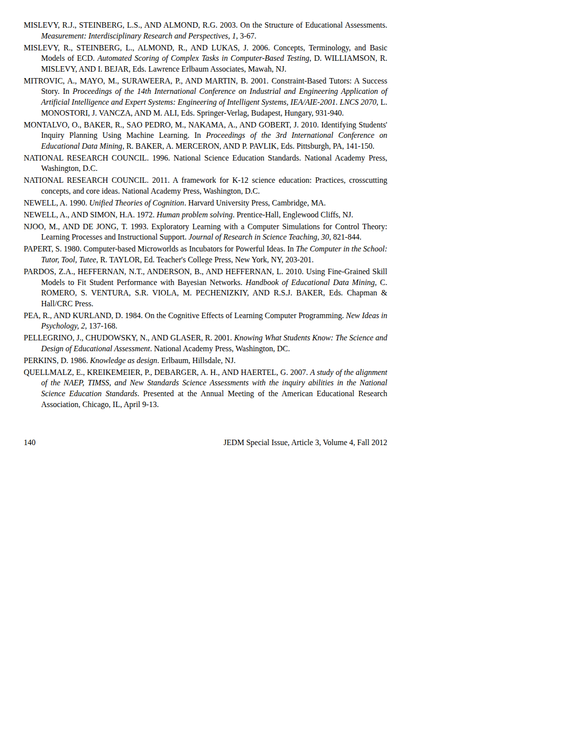MISLEVY, R.J., STEINBERG, L.S., AND ALMOND, R.G. 2003. On the Structure of Educational Assessments. Measurement: Interdisciplinary Research and Perspectives, 1, 3-67.
MISLEVY, R., STEINBERG, L., ALMOND, R., AND LUKAS, J. 2006. Concepts, Terminology, and Basic Models of ECD. Automated Scoring of Complex Tasks in Computer-Based Testing, D. WILLIAMSON, R. MISLEVY, AND I. BEJAR, Eds. Lawrence Erlbaum Associates, Mawah, NJ.
MITROVIC, A., MAYO, M., SURAWEERA, P., AND MARTIN, B. 2001. Constraint-Based Tutors: A Success Story. In Proceedings of the 14th International Conference on Industrial and Engineering Application of Artificial Intelligence and Expert Systems: Engineering of Intelligent Systems, IEA/AIE-2001. LNCS 2070, L. MONOSTORI, J. VANCZA, AND M. ALI, Eds. Springer-Verlag, Budapest, Hungary, 931-940.
MONTALVO, O., BAKER, R., SAO PEDRO, M., NAKAMA, A., AND GOBERT, J. 2010. Identifying Students' Inquiry Planning Using Machine Learning. In Proceedings of the 3rd International Conference on Educational Data Mining, R. BAKER, A. MERCERON, AND P. PAVLIK, Eds. Pittsburgh, PA, 141-150.
NATIONAL RESEARCH COUNCIL. 1996. National Science Education Standards. National Academy Press, Washington, D.C.
NATIONAL RESEARCH COUNCIL. 2011. A framework for K-12 science education: Practices, crosscutting concepts, and core ideas. National Academy Press, Washington, D.C.
NEWELL, A. 1990. Unified Theories of Cognition. Harvard University Press, Cambridge, MA.
NEWELL, A., AND SIMON, H.A. 1972. Human problem solving. Prentice-Hall, Englewood Cliffs, NJ.
NJOO, M., AND DE JONG, T. 1993. Exploratory Learning with a Computer Simulations for Control Theory: Learning Processes and Instructional Support. Journal of Research in Science Teaching, 30, 821-844.
PAPERT, S. 1980. Computer-based Microworlds as Incubators for Powerful Ideas. In The Computer in the School: Tutor, Tool, Tutee, R. TAYLOR, Ed. Teacher's College Press, New York, NY, 203-201.
PARDOS, Z.A., HEFFERNAN, N.T., ANDERSON, B., AND HEFFERNAN, L. 2010. Using Fine-Grained Skill Models to Fit Student Performance with Bayesian Networks. Handbook of Educational Data Mining, C. ROMERO, S. VENTURA, S.R. VIOLA, M. PECHENIZKIY, AND R.S.J. BAKER, Eds. Chapman & Hall/CRC Press.
PEA, R., AND KURLAND, D. 1984. On the Cognitive Effects of Learning Computer Programming. New Ideas in Psychology, 2, 137-168.
PELLEGRINO, J., CHUDOWSKY, N., AND GLASER, R. 2001. Knowing What Students Know: The Science and Design of Educational Assessment. National Academy Press, Washington, DC.
PERKINS, D. 1986. Knowledge as design. Erlbaum, Hillsdale, NJ.
QUELLMALZ, E., KREIKEMEIER, P., DEBARGER, A. H., AND HAERTEL, G. 2007. A study of the alignment of the NAEP, TIMSS, and New Standards Science Assessments with the inquiry abilities in the National Science Education Standards. Presented at the Annual Meeting of the American Educational Research Association, Chicago, IL, April 9-13.
140 JEDM Special Issue, Article 3, Volume 4, Fall 2012